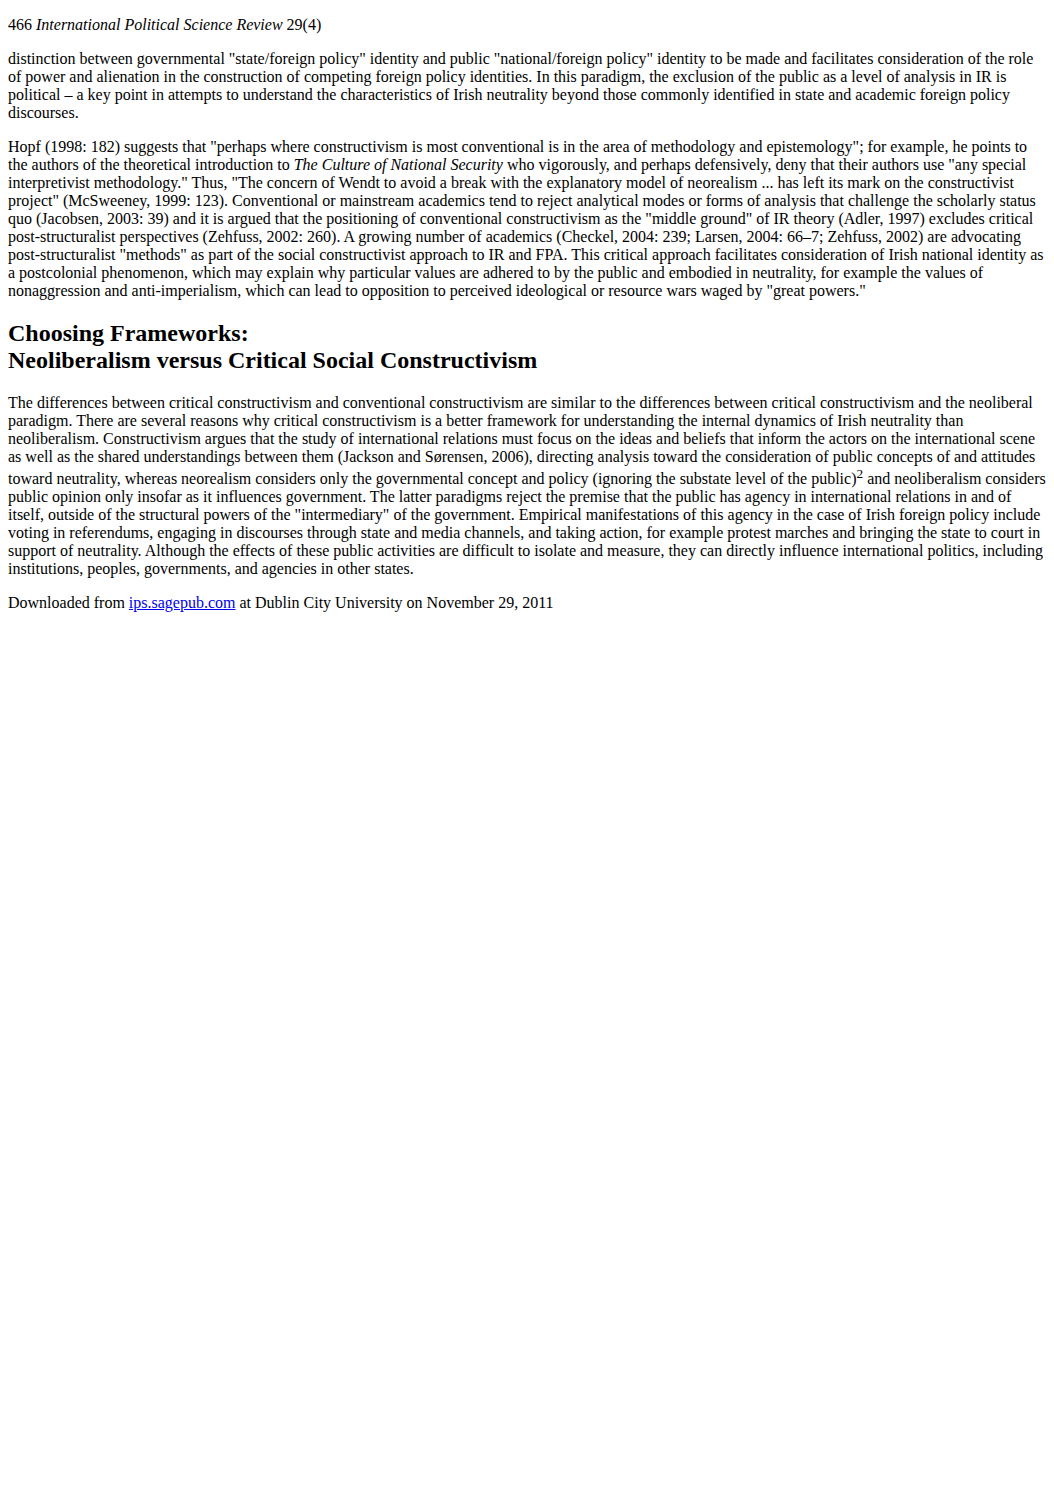466 International Political Science Review 29(4)
distinction between governmental "state/foreign policy" identity and public "national/foreign policy" identity to be made and facilitates consideration of the role of power and alienation in the construction of competing foreign policy identities. In this paradigm, the exclusion of the public as a level of analysis in IR is political – a key point in attempts to understand the characteristics of Irish neutrality beyond those commonly identified in state and academic foreign policy discourses.
Hopf (1998: 182) suggests that "perhaps where constructivism is most conventional is in the area of methodology and epistemology"; for example, he points to the authors of the theoretical introduction to The Culture of National Security who vigorously, and perhaps defensively, deny that their authors use "any special interpretivist methodology." Thus, "The concern of Wendt to avoid a break with the explanatory model of neorealism ... has left its mark on the constructivist project" (McSweeney, 1999: 123). Conventional or mainstream academics tend to reject analytical modes or forms of analysis that challenge the scholarly status quo (Jacobsen, 2003: 39) and it is argued that the positioning of conventional constructivism as the "middle ground" of IR theory (Adler, 1997) excludes critical post-structuralist perspectives (Zehfuss, 2002: 260). A growing number of academics (Checkel, 2004: 239; Larsen, 2004: 66–7; Zehfuss, 2002) are advocating post-structuralist "methods" as part of the social constructivist approach to IR and FPA. This critical approach facilitates consideration of Irish national identity as a postcolonial phenomenon, which may explain why particular values are adhered to by the public and embodied in neutrality, for example the values of nonaggression and anti-imperialism, which can lead to opposition to perceived ideological or resource wars waged by "great powers."
Choosing Frameworks:
Neoliberalism versus Critical Social Constructivism
The differences between critical constructivism and conventional constructivism are similar to the differences between critical constructivism and the neoliberal paradigm. There are several reasons why critical constructivism is a better framework for understanding the internal dynamics of Irish neutrality than neoliberalism. Constructivism argues that the study of international relations must focus on the ideas and beliefs that inform the actors on the international scene as well as the shared understandings between them (Jackson and Sørensen, 2006), directing analysis toward the consideration of public concepts of and attitudes toward neutrality, whereas neorealism considers only the governmental concept and policy (ignoring the substate level of the public)2 and neoliberalism considers public opinion only insofar as it influences government. The latter paradigms reject the premise that the public has agency in international relations in and of itself, outside of the structural powers of the "intermediary" of the government. Empirical manifestations of this agency in the case of Irish foreign policy include voting in referendums, engaging in discourses through state and media channels, and taking action, for example protest marches and bringing the state to court in support of neutrality. Although the effects of these public activities are difficult to isolate and measure, they can directly influence international politics, including institutions, peoples, governments, and agencies in other states.
Downloaded from ips.sagepub.com at Dublin City University on November 29, 2011